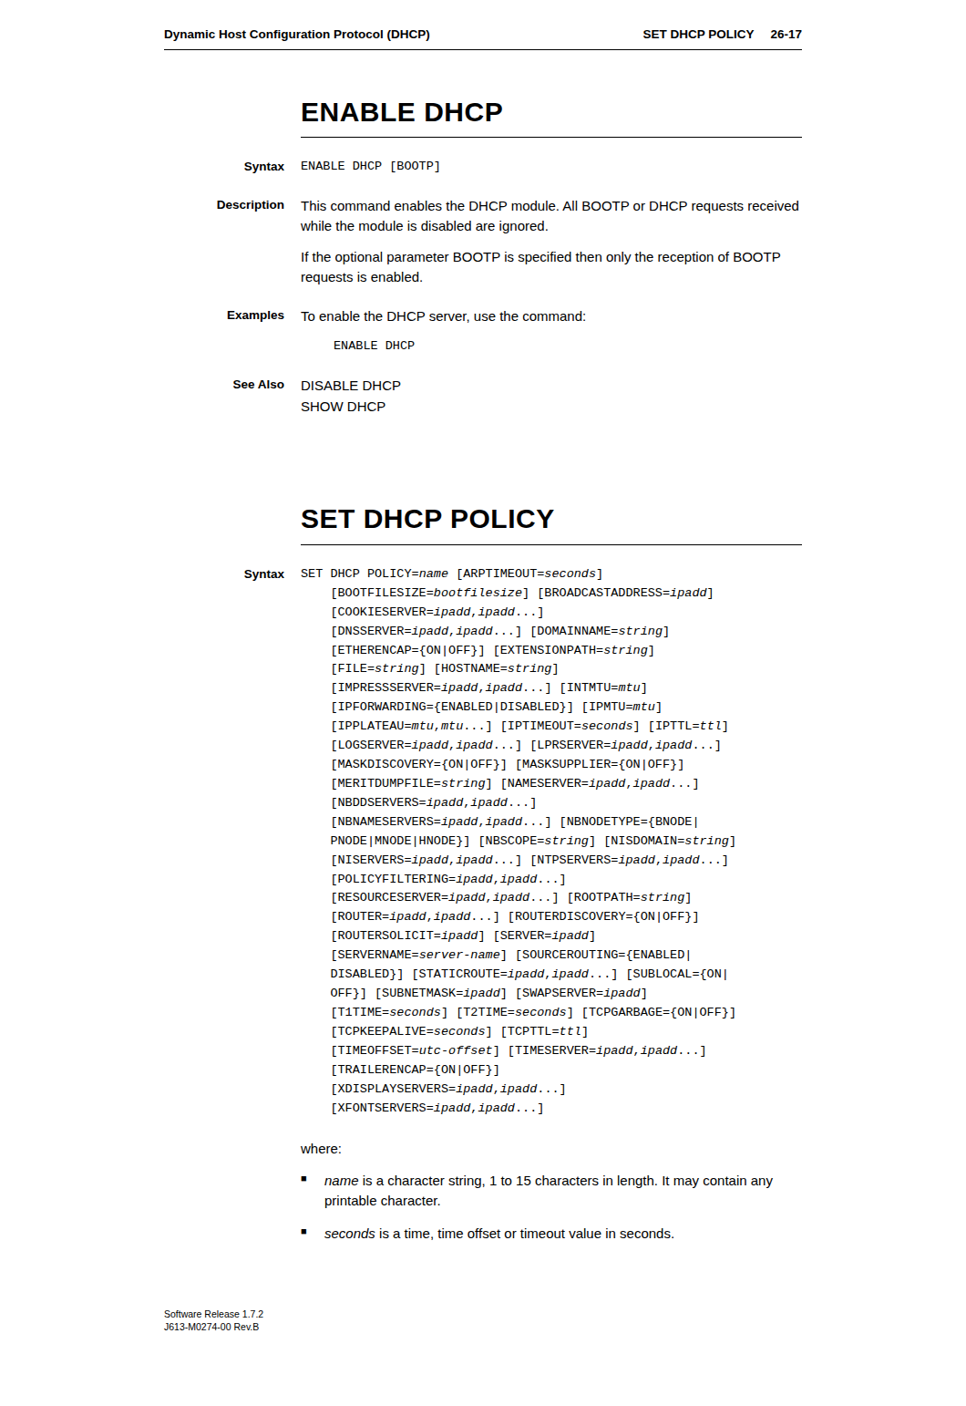Dynamic Host Configuration Protocol (DHCP)
SET DHCP POLICY26-17
ENABLE DHCP
Syntax
ENABLE DHCP [BOOTP]
Description
This command enables the DHCP module. All BOOTP or DHCP requests received while the module is disabled are ignored.
If the optional parameter BOOTP is specified then only the reception of BOOTP requests is enabled.
Examples
To enable the DHCP server, use the command:
ENABLE DHCP
See Also
DISABLE DHCP
SHOW DHCP
SET DHCP POLICY
Syntax
SET DHCP POLICY=name [ARPTIMEOUT=seconds] [BOOTFILESIZE=bootfilesize] [BROADCASTADDRESS=ipadd] [COOKIESERVER=ipadd,ipadd...] [DNSSERVER=ipadd,ipadd...] [DOMAINNAME=string] [ETHERENCAP={ON|OFF}] [EXTENSIONPATH=string] [FILE=string] [HOSTNAME=string] [IMPRESSSERVER=ipadd,ipadd...] [INTMTU=mtu] [IPFORWARDING={ENABLED|DISABLED}] [IPMTU=mtu] [IPPLATEAU=mtu,mtu...] [IPTIMEOUT=seconds] [IPTTL=ttl] [LOGSERVER=ipadd,ipadd...] [LPRSERVER=ipadd,ipadd...] [MASKDISCOVERY={ON|OFF}] [MASKSUPPLIER={ON|OFF}] [MERITDUMPFILE=string] [NAMESERVER=ipadd,ipadd...] [NBDDSERVERS=ipadd,ipadd...] [NBNAMESERVERS=ipadd,ipadd...] [NBNODETYPE={BNODE| PNODE|MNODE|HNODE}] [NBSCOPE=string] [NISDOMAIN=string] [NISERVERS=ipadd,ipadd...] [NTPSERVERS=ipadd,ipadd...] [POLICYFILTERING=ipadd,ipadd...] [RESOURCESERVER=ipadd,ipadd...] [ROOTPATH=string] [ROUTER=ipadd,ipadd...] [ROUTERDISCOVERY={ON|OFF}] [ROUTERSOLICIT=ipadd] [SERVER=ipadd] [SERVERNAME=server-name] [SOURCEROUTING={ENABLED| DISABLED}] [STATICROUTE=ipadd,ipadd...] [SUBLOCAL={ON| OFF}] [SUBNETMASK=ipadd] [SWAPSERVER=ipadd] [T1TIME=seconds] [T2TIME=seconds] [TCPGARBAGE={ON|OFF}] [TCPKEEPALIVE=seconds] [TCPTTL=ttl] [TIMEOFFSET=utc-offset] [TIMESERVER=ipadd,ipadd...] [TRAILERENCAP={ON|OFF}] [XDISPLAYSERVERS=ipadd,ipadd...] [XFONTSERVERS=ipadd,ipadd...]
where:
name is a character string, 1 to 15 characters in length. It may contain any printable character.
seconds is a time, time offset or timeout value in seconds.
Software Release 1.7.2
J613-M0274-00 Rev.B